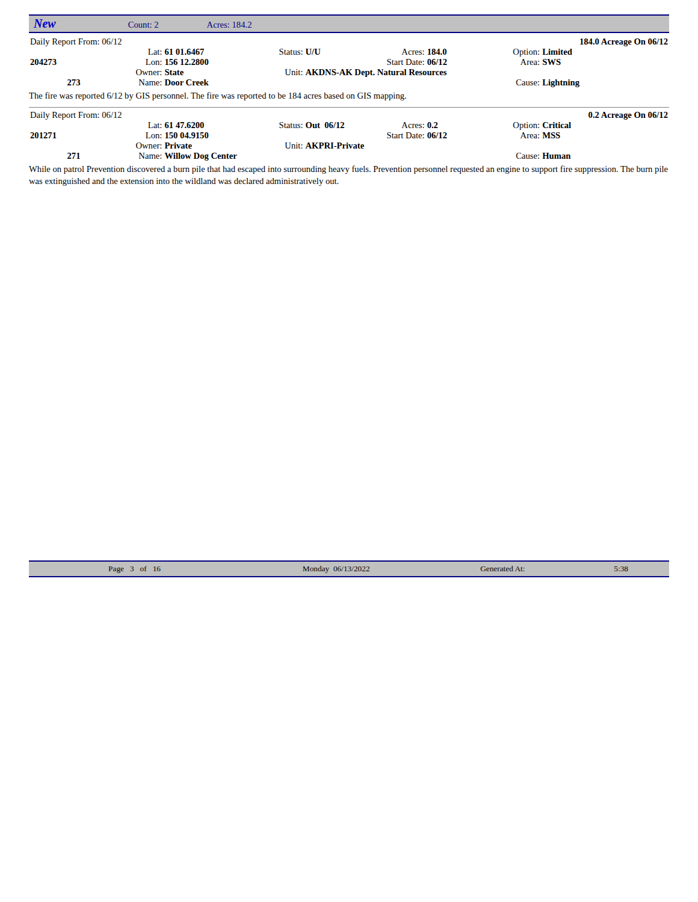New Count: 2 Acres: 184.2
| Daily Report From: 06/12 | 184.0 Acreage On 06/12 |
| | Lat: | 61 01.6467 | Status: | U/U | Acres: | 184.0 | Option: | Limited | |
| 204273 | Lon: | 156 12.2800 | | | Start Date: | 06/12 | Area: | SWS | |
| | Owner: | State | Unit: | AKDNS-AK Dept. Natural Resources | | |
| 273 | Name: | Door Creek | | | | | Cause: | Lightning | |
The fire was reported 6/12 by GIS personnel. The fire was reported to be 184 acres based on GIS mapping.
| Daily Report From: 06/12 | 0.2 Acreage On 06/12 |
| | Lat: | 61 47.6200 | Status: | Out 06/12 | Acres: | 0.2 | Option: | Critical | |
| 201271 | Lon: | 150 04.9150 | | | Start Date: | 06/12 | Area: | MSS | |
| | Owner: | Private | Unit: | AKPRI-Private | | |
| 271 | Name: | Willow Dog Center | | | | | Cause: | Human | |
While on patrol Prevention discovered a burn pile that had escaped into surrounding heavy fuels. Prevention personnel requested an engine to support fire suppression. The burn pile was extinguished and the extension into the wildland was declared administratively out.
| Page 3 of 16 | Monday 06/13/2022 | Generated At: | 5:38 |